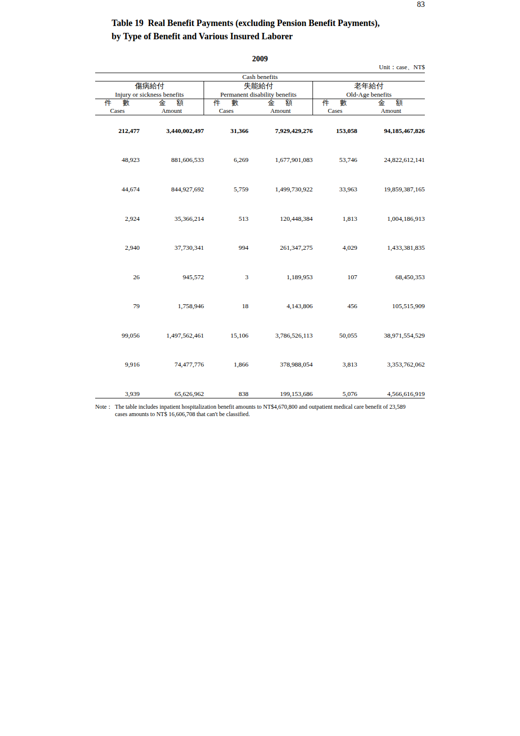83
Table 19 Real Benefit Payments (excluding Pension Benefit Payments),
by Type of Benefit and Various Insured Laborer
2009
Unit：case、NT$
| Cash benefits |
| 傷病給付 | 失能給付 | 老年給付 |
| Injury or sickness benefits | Permanent disability benefits | Old-Age benefits |
| 件 數 Cases | 金 額 Amount | 件 數 Cases | 金 額 Amount | 件 數 Cases | 金 額 Amount |
| 212,477 | 3,440,002,497 | 31,366 | 7,929,429,276 | 153,058 | 94,185,467,826 |
| 48,923 | 881,606,533 | 6,269 | 1,677,901,083 | 53,746 | 24,822,612,141 |
| 44,674 | 844,927,692 | 5,759 | 1,499,730,922 | 33,963 | 19,859,387,165 |
| 2,924 | 35,366,214 | 513 | 120,448,384 | 1,813 | 1,004,186,913 |
| 2,940 | 37,730,341 | 994 | 261,347,275 | 4,029 | 1,433,381,835 |
| 26 | 945,572 | 3 | 1,189,953 | 107 | 68,450,353 |
| 79 | 1,758,946 | 18 | 4,143,806 | 456 | 105,515,909 |
| 99,056 | 1,497,562,461 | 15,106 | 3,786,526,113 | 50,055 | 38,971,554,529 |
| 9,916 | 74,477,776 | 1,866 | 378,988,054 | 3,813 | 3,353,762,062 |
| 3,939 | 65,626,962 | 838 | 199,153,686 | 5,076 | 4,566,616,919 |
Note：The table includes inpatient hospitalization benefit amounts to NT$4,670,800 and outpatient medical care benefit of 23,589 cases amounts to NT$ 16,606,708 that can't be classified.